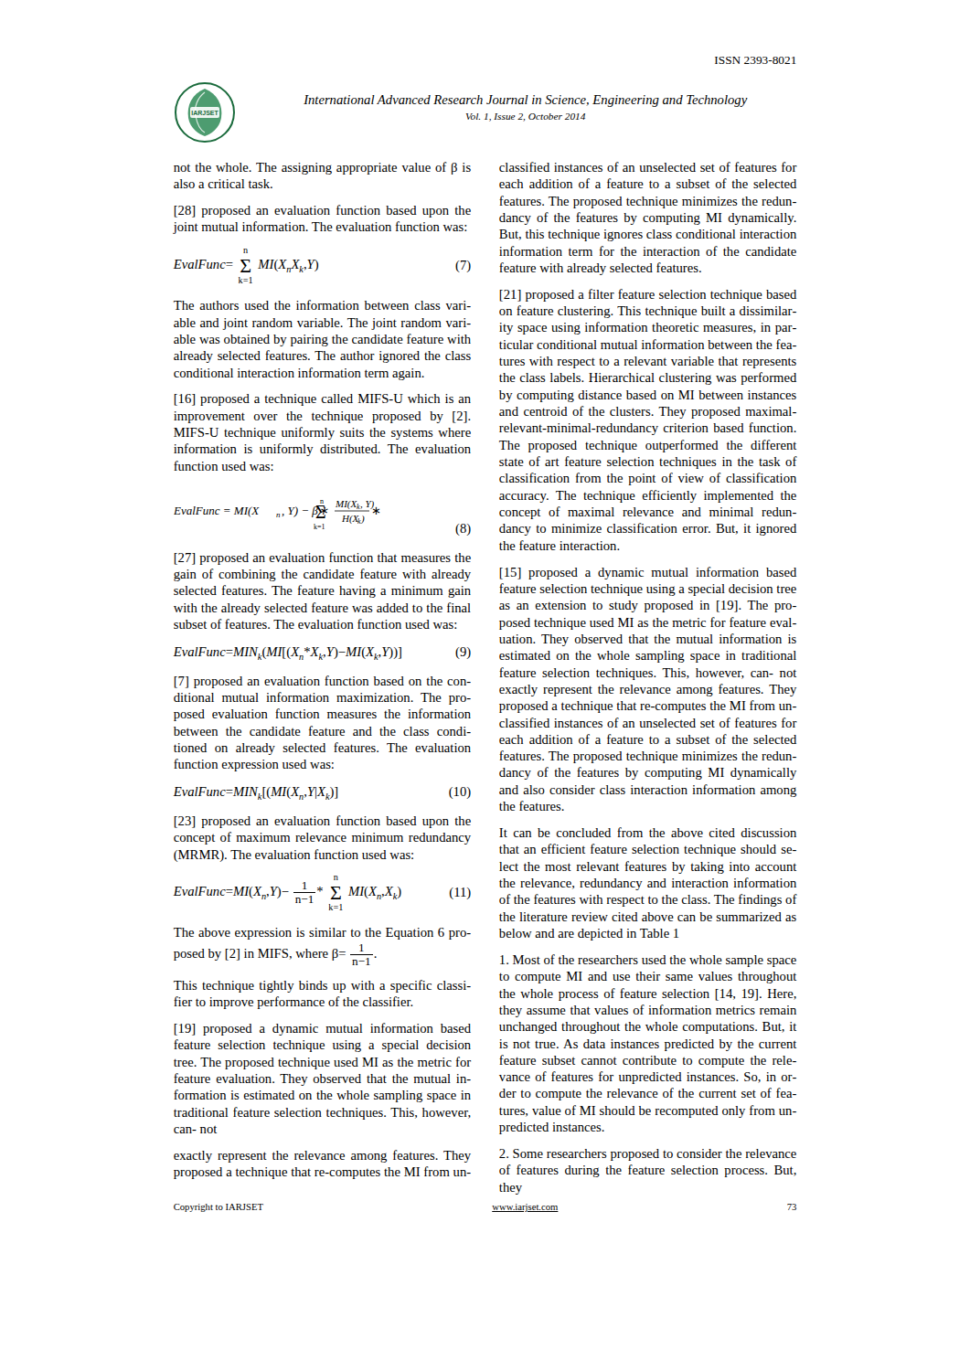ISSN 2393-8021
IARJSET
International Advanced Research Journal in Science, Engineering and Technology
Vol. 1, Issue 2, October 2014
not the whole. The assigning appropriate value of β is also a critical task.
[28] proposed an evaluation function based upon the joint mutual information. The evaluation function was:
EvalFunc= nΣk=1 MI(XnXk,Y) (7)
The authors used the information between class variable and joint random variable. The joint random variable was obtained by pairing the candidate feature with already selected features. The author ignored the class conditional interaction information term again.
[16] proposed a technique called MIFS-U which is an improvement over the technique proposed by [2]. MIFS-U technique uniformly suits the systems where information is uniformly distributed. The evaluation function used was:
EvalFunc = MI(X n , Y) − β∗ n Σ k=1 MI(X k , Y) H(X k ) ∗
(8)
[27] proposed an evaluation function that measures the gain of combining the candidate feature with already selected features. The feature having a minimum gain with the already selected feature was added to the final subset of features. The evaluation function used was:
EvalFunc=MINk(MI[(Xn*Xk,Y)−MI(Xk,Y))] (9)
[7] proposed an evaluation function based on the conditional mutual information maximization. The proposed evaluation function measures the information between the candidate feature and the class conditioned on already selected features. The evaluation function expression used was:
EvalFunc=MINk[(MI(Xn,Y|Xk)] (10)
[23] proposed an evaluation function based upon the concept of maximum relevance minimum redundancy (MRMR). The evaluation function used was:
EvalFunc=MI(Xn,Y)− 1 n−1* nΣk=1 MI(Xn,Xk) (11)
The above expression is similar to the Equation 6 proposed by [2] in MIFS, where β= 1 n−1.
This technique tightly binds up with a specific classifier to improve performance of the classifier.
[19] proposed a dynamic mutual information based feature selection technique using a special decision tree. The proposed technique used MI as the metric for feature evaluation. They observed that the mutual information is estimated on the whole sampling space in traditional feature selection techniques. This, however, can- not
exactly represent the relevance among features. They proposed a technique that re-computes the MI from unclassified instances of an unselected set of features for each addition of a feature to a subset of the selected features. The proposed technique minimizes the redundancy of the features by computing MI dynamically. But, this technique ignores class conditional interaction information term for the interaction of the candidate feature with already selected features.
[21] proposed a filter feature selection technique based on feature clustering. This technique built a dissimilarity space using information theoretic measures, in particular conditional mutual information between the features with respect to a relevant variable that represents the class labels. Hierarchical clustering was performed by computing distance based on MI between instances and centroid of the clusters. They proposed maximal-relevant-minimal-redundancy criterion based function. The proposed technique outperformed the different state of art feature selection techniques in the task of classification from the point of view of classification accuracy. The technique efficiently implemented the concept of maximal relevance and minimal redundancy to minimize classification error. But, it ignored the feature interaction.
[15] proposed a dynamic mutual information based feature selection technique using a special decision tree as an extension to study proposed in [19]. The proposed technique used MI as the metric for feature evaluation. They observed that the mutual information is estimated on the whole sampling space in traditional feature selection techniques. This, however, can- not exactly represent the relevance among features. They proposed a technique that re-computes the MI from unclassified instances of an unselected set of features for each addition of a feature to a subset of the selected features. The proposed technique minimizes the redundancy of the features by computing MI dynamically and also consider class interaction information among the features.
It can be concluded from the above cited discussion that an efficient feature selection technique should select the most relevant features by taking into account the relevance, redundancy and interaction information of the features with respect to the class. The findings of the literature review cited above can be summarized as below and are depicted in Table 1
1. Most of the researchers used the whole sample space to compute MI and use their same values throughout the whole process of feature selection [14, 19]. Here, they assume that values of information metrics remain unchanged throughout the whole computations. But, it is not true. As data instances predicted by the current feature subset cannot contribute to compute the relevance of features for unpredicted instances. So, in order to compute the relevance of the current set of features, value of MI should be recomputed only from unpredicted instances.
2. Some researchers proposed to consider the relevance of features during the feature selection process. But, they
Copyright to IARJSET www.iarjset.com 73